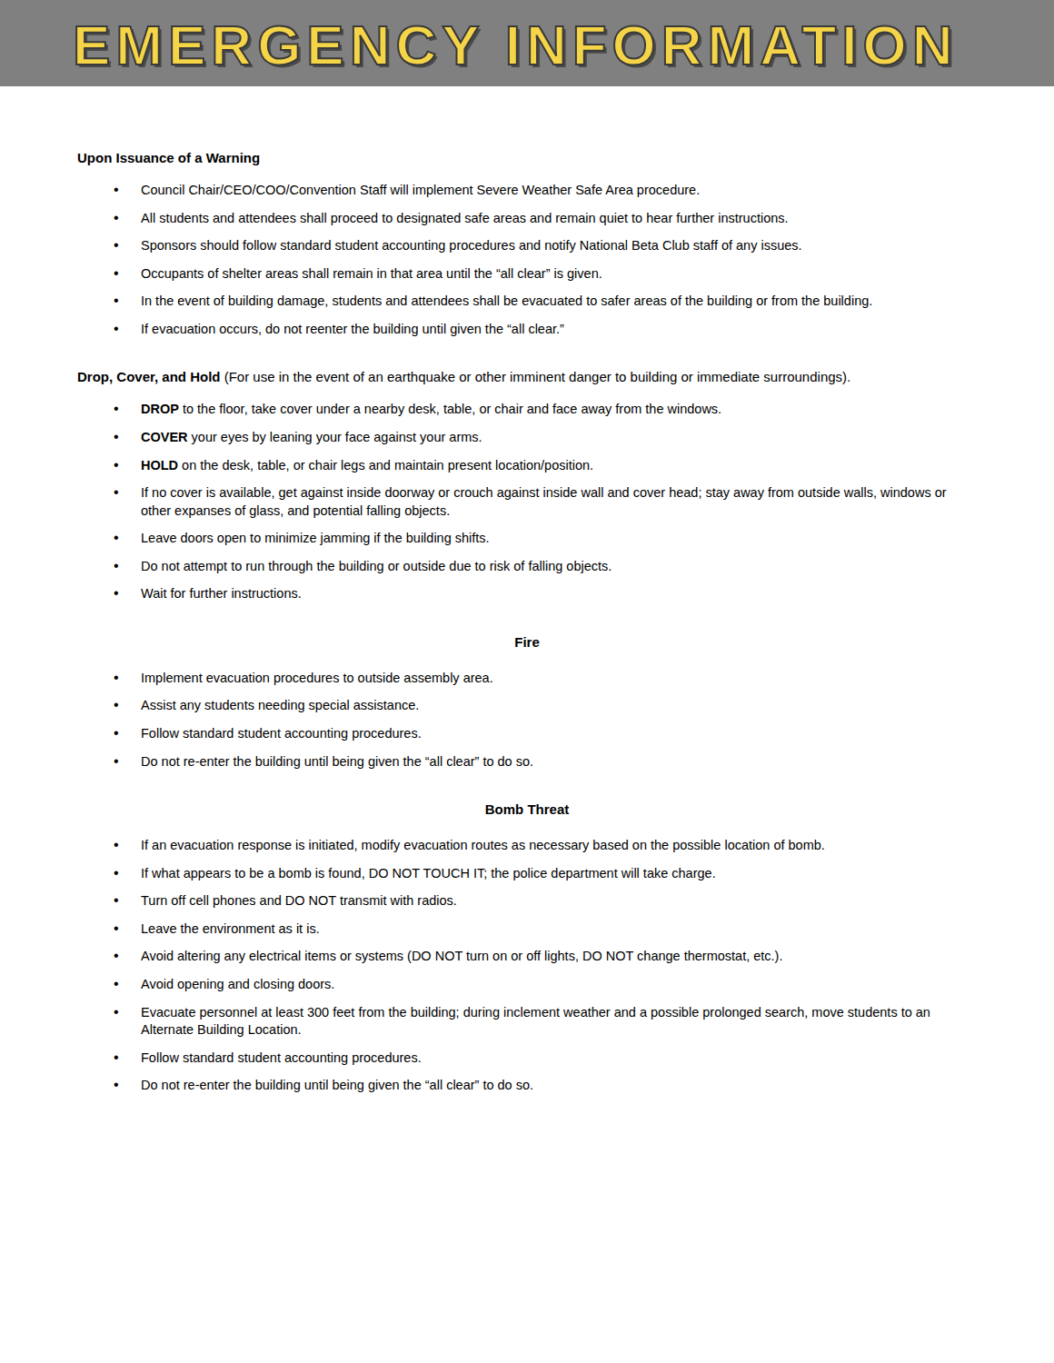EMERGENCY INFORMATION
Upon Issuance of a Warning
Council Chair/CEO/COO/Convention Staff will implement Severe Weather Safe Area procedure.
All students and attendees shall proceed to designated safe areas and remain quiet to hear further instructions.
Sponsors should follow standard student accounting procedures and notify National Beta Club staff of any issues.
Occupants of shelter areas shall remain in that area until the “all clear” is given.
In the event of building damage, students and attendees shall be evacuated to safer areas of the building or from the building.
If evacuation occurs, do not reenter the building until given the “all clear.”
Drop, Cover, and Hold (For use in the event of an earthquake or other imminent danger to building or immediate surroundings).
DROP to the floor, take cover under a nearby desk, table, or chair and face away from the windows.
COVER your eyes by leaning your face against your arms.
HOLD on the desk, table, or chair legs and maintain present location/position.
If no cover is available, get against inside doorway or crouch against inside wall and cover head; stay away from outside walls, windows or other expanses of glass, and potential falling objects.
Leave doors open to minimize jamming if the building shifts.
Do not attempt to run through the building or outside due to risk of falling objects.
Wait for further instructions.
Fire
Implement evacuation procedures to outside assembly area.
Assist any students needing special assistance.
Follow standard student accounting procedures.
Do not re-enter the building until being given the “all clear” to do so.
Bomb Threat
If an evacuation response is initiated, modify evacuation routes as necessary based on the possible location of bomb.
If what appears to be a bomb is found, DO NOT TOUCH IT; the police department will take charge.
Turn off cell phones and DO NOT transmit with radios.
Leave the environment as it is.
Avoid altering any electrical items or systems (DO NOT turn on or off lights, DO NOT change thermostat, etc.).
Avoid opening and closing doors.
Evacuate personnel at least 300 feet from the building; during inclement weather and a possible prolonged search, move students to an Alternate Building Location.
Follow standard student accounting procedures.
Do not re-enter the building until being given the “all clear” to do so.